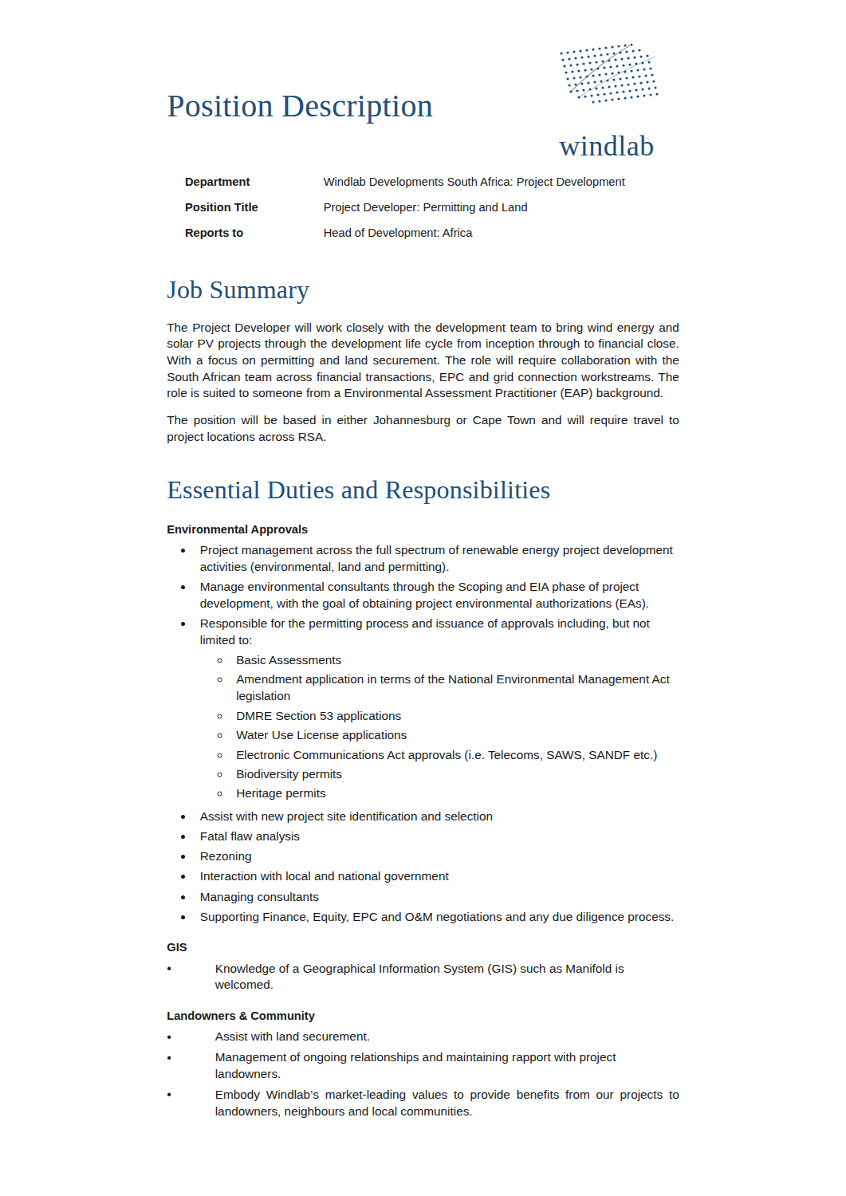windlab
Position Description
| Department | Windlab Developments South Africa: Project Development |
| Position Title | Project Developer: Permitting and Land |
| Reports to | Head of Development: Africa |
Job Summary
The Project Developer will work closely with the development team to bring wind energy and solar PV projects through the development life cycle from inception through to financial close. With a focus on permitting and land securement. The role will require collaboration with the South African team across financial transactions, EPC and grid connection workstreams. The role is suited to someone from a Environmental Assessment Practitioner (EAP) background.
The position will be based in either Johannesburg or Cape Town and will require travel to project locations across RSA.
Essential Duties and Responsibilities
Environmental Approvals
Project management across the full spectrum of renewable energy project development activities (environmental, land and permitting).
Manage environmental consultants through the Scoping and EIA phase of project development, with the goal of obtaining project environmental authorizations (EAs).
Responsible for the permitting process and issuance of approvals including, but not limited to:
Basic Assessments
Amendment application in terms of the National Environmental Management Act legislation
DMRE Section 53 applications
Water Use License applications
Electronic Communications Act approvals (i.e. Telecoms, SAWS, SANDF etc.)
Biodiversity permits
Heritage permits
Assist with new project site identification and selection
Fatal flaw analysis
Rezoning
Interaction with local and national government
Managing consultants
Supporting Finance, Equity, EPC and O&M negotiations and any due diligence process.
GIS
Knowledge of a Geographical Information System (GIS) such as Manifold is welcomed.
Landowners & Community
Assist with land securement.
Management of ongoing relationships and maintaining rapport with project landowners.
Embody Windlab’s market-leading values to provide benefits from our projects to landowners, neighbours and local communities.